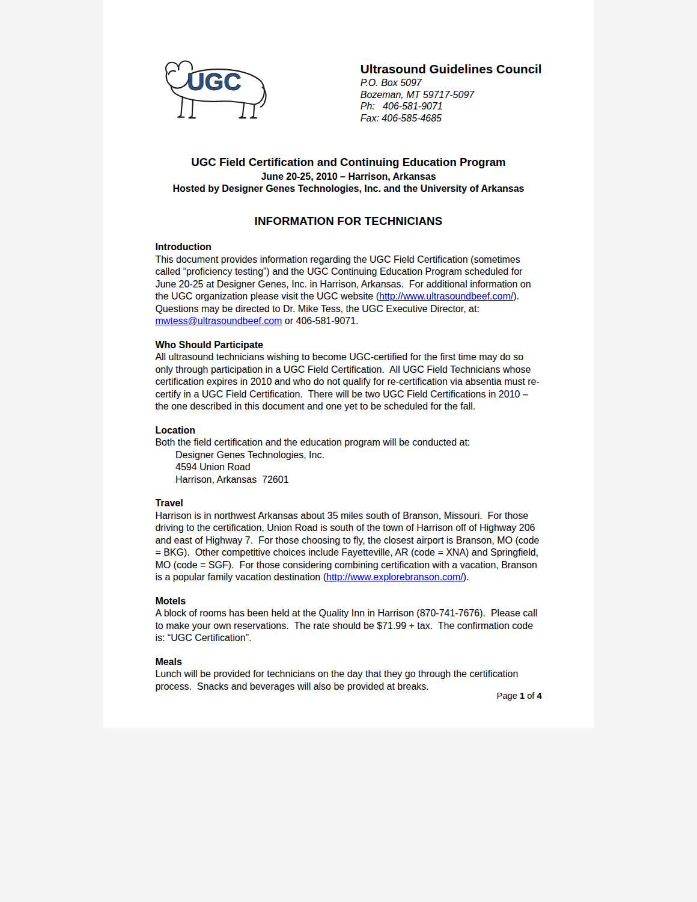UGC
Ultrasound Guidelines Council
P.O. Box 5097
Bozeman, MT 59717-5097
Ph: 406-581-9071
Fax: 406-585-4685
UGC Field Certification and Continuing Education Program
June 20-25, 2010 – Harrison, Arkansas
Hosted by Designer Genes Technologies, Inc. and the University of Arkansas
INFORMATION FOR TECHNICIANS
Introduction
This document provides information regarding the UGC Field Certification (sometimes called “proficiency testing”) and the UGC Continuing Education Program scheduled for June 20-25 at Designer Genes, Inc. in Harrison, Arkansas. For additional information on the UGC organization please visit the UGC website (http://www.ultrasoundbeef.com/). Questions may be directed to Dr. Mike Tess, the UGC Executive Director, at: mwtess@ultrasoundbeef.com or 406-581-9071.
Who Should Participate
All ultrasound technicians wishing to become UGC-certified for the first time may do so only through participation in a UGC Field Certification. All UGC Field Technicians whose certification expires in 2010 and who do not qualify for re-certification via absentia must re-certify in a UGC Field Certification. There will be two UGC Field Certifications in 2010 – the one described in this document and one yet to be scheduled for the fall.
Location
Both the field certification and the education program will be conducted at:
Designer Genes Technologies, Inc.
4594 Union Road
Harrison, Arkansas 72601
Travel
Harrison is in northwest Arkansas about 35 miles south of Branson, Missouri. For those driving to the certification, Union Road is south of the town of Harrison off of Highway 206 and east of Highway 7. For those choosing to fly, the closest airport is Branson, MO (code = BKG). Other competitive choices include Fayetteville, AR (code = XNA) and Springfield, MO (code = SGF). For those considering combining certification with a vacation, Branson is a popular family vacation destination (http://www.explorebranson.com/).
Motels
A block of rooms has been held at the Quality Inn in Harrison (870-741-7676). Please call to make your own reservations. The rate should be $71.99 + tax. The confirmation code is: “UGC Certification”.
Meals
Lunch will be provided for technicians on the day that they go through the certification process. Snacks and beverages will also be provided at breaks.
Page 1 of 4